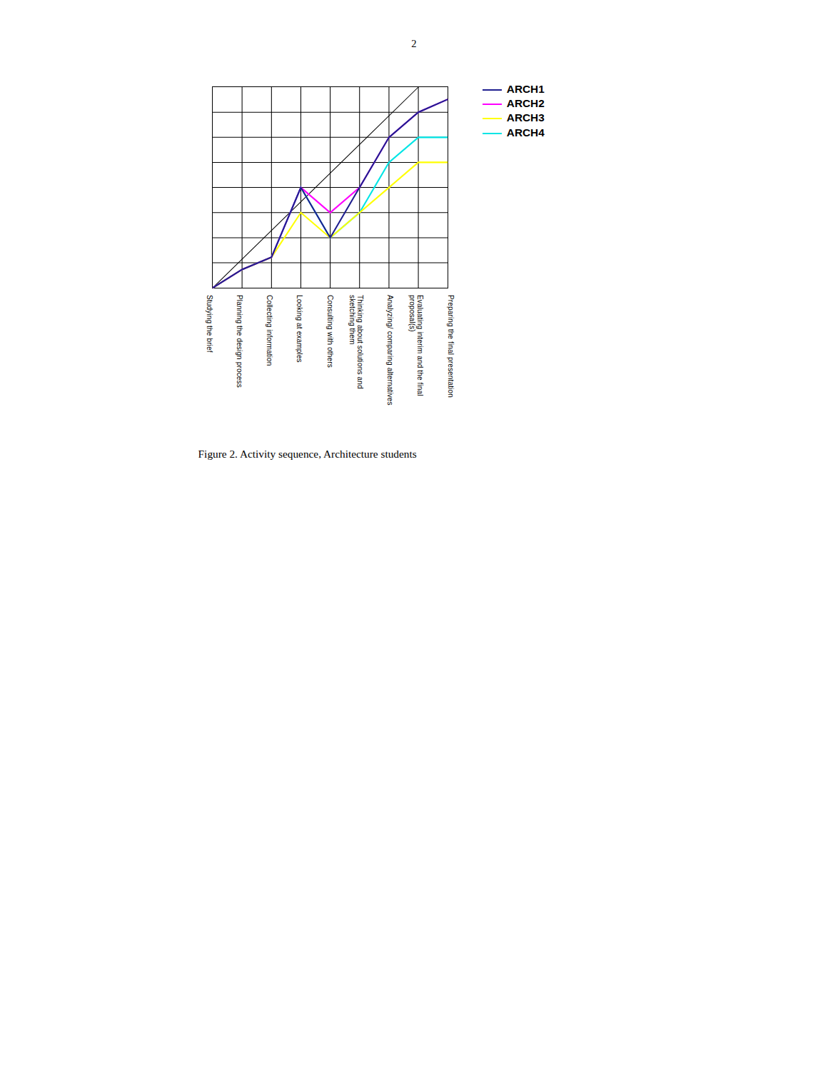2
ARCH1
ARCH2
ARCH3
ARCH4
Studying the brief
Planning the design process
Collecting information
Looking at examples
Consulting with others
Thinking about solutions and sketching them
Analyzing/ comparing alternatives
Evaluating interim and the final proposal(s)
Preparing the final presentation
Figure 2. Activity sequence, Architecture students